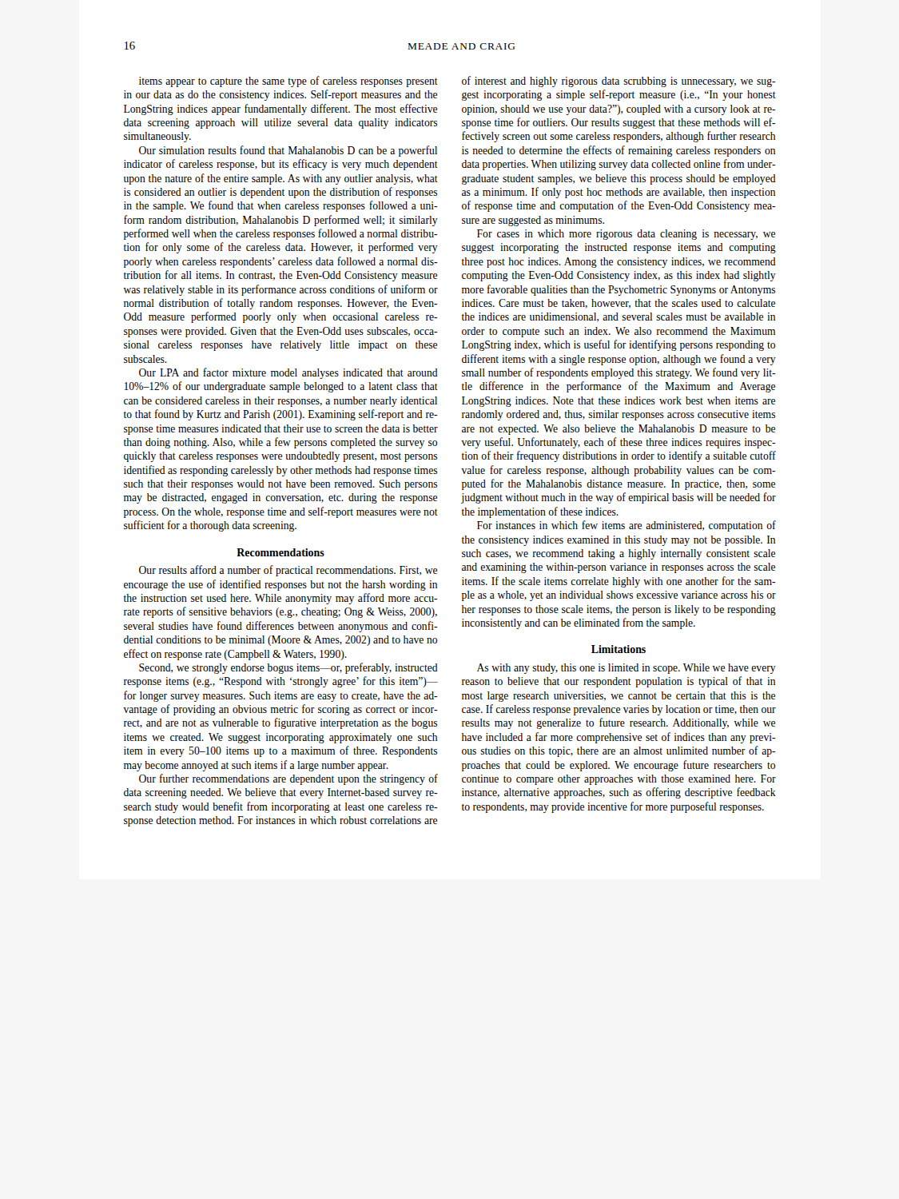16 Meade and Craig
items appear to capture the same type of careless responses present in our data as do the consistency indices. Self-report measures and the LongString indices appear fundamentally different. The most effective data screening approach will utilize several data quality indicators simultaneously.
Our simulation results found that Mahalanobis D can be a powerful indicator of careless response, but its efficacy is very much dependent upon the nature of the entire sample. As with any outlier analysis, what is considered an outlier is dependent upon the distribution of responses in the sample. We found that when careless responses followed a uniform random distribution, Mahalanobis D performed well; it similarly performed well when the careless responses followed a normal distribution for only some of the careless data. However, it performed very poorly when careless respondents’ careless data followed a normal distribution for all items. In contrast, the Even-Odd Consistency measure was relatively stable in its performance across conditions of uniform or normal distribution of totally random responses. However, the Even-Odd measure performed poorly only when occasional careless responses were provided. Given that the Even-Odd uses subscales, occasional careless responses have relatively little impact on these subscales.
Our LPA and factor mixture model analyses indicated that around 10%–12% of our undergraduate sample belonged to a latent class that can be considered careless in their responses, a number nearly identical to that found by Kurtz and Parish (2001). Examining self-report and response time measures indicated that their use to screen the data is better than doing nothing. Also, while a few persons completed the survey so quickly that careless responses were undoubtedly present, most persons identified as responding carelessly by other methods had response times such that their responses would not have been removed. Such persons may be distracted, engaged in conversation, etc. during the response process. On the whole, response time and self-report measures were not sufficient for a thorough data screening.
Recommendations
Our results afford a number of practical recommendations. First, we encourage the use of identified responses but not the harsh wording in the instruction set used here. While anonymity may afford more accurate reports of sensitive behaviors (e.g., cheating; Ong & Weiss, 2000), several studies have found differences between anonymous and confidential conditions to be minimal (Moore & Ames, 2002) and to have no effect on response rate (Campbell & Waters, 1990).
Second, we strongly endorse bogus items—or, preferably, instructed response items (e.g., “Respond with ‘strongly agree’ for this item”)—for longer survey measures. Such items are easy to create, have the advantage of providing an obvious metric for scoring as correct or incorrect, and are not as vulnerable to figurative interpretation as the bogus items we created. We suggest incorporating approximately one such item in every 50–100 items up to a maximum of three. Respondents may become annoyed at such items if a large number appear.
Our further recommendations are dependent upon the stringency of data screening needed. We believe that every Internet-based survey research study would benefit from incorporating at least one careless response detection method. For instances in which robust correlations are of interest and highly rigorous data scrubbing is unnecessary, we suggest incorporating a simple self-report measure (i.e., “In your honest opinion, should we use your data?”), coupled with a cursory look at response time for outliers. Our results suggest that these methods will effectively screen out some careless responders, although further research is needed to determine the effects of remaining careless responders on data properties. When utilizing survey data collected online from undergraduate student samples, we believe this process should be employed as a minimum. If only post hoc methods are available, then inspection of response time and computation of the Even-Odd Consistency measure are suggested as minimums.
For cases in which more rigorous data cleaning is necessary, we suggest incorporating the instructed response items and computing three post hoc indices. Among the consistency indices, we recommend computing the Even-Odd Consistency index, as this index had slightly more favorable qualities than the Psychometric Synonyms or Antonyms indices. Care must be taken, however, that the scales used to calculate the indices are unidimensional, and several scales must be available in order to compute such an index. We also recommend the Maximum LongString index, which is useful for identifying persons responding to different items with a single response option, although we found a very small number of respondents employed this strategy. We found very little difference in the performance of the Maximum and Average LongString indices. Note that these indices work best when items are randomly ordered and, thus, similar responses across consecutive items are not expected. We also believe the Mahalanobis D measure to be very useful. Unfortunately, each of these three indices requires inspection of their frequency distributions in order to identify a suitable cutoff value for careless response, although probability values can be computed for the Mahalanobis distance measure. In practice, then, some judgment without much in the way of empirical basis will be needed for the implementation of these indices.
For instances in which few items are administered, computation of the consistency indices examined in this study may not be possible. In such cases, we recommend taking a highly internally consistent scale and examining the within-person variance in responses across the scale items. If the scale items correlate highly with one another for the sample as a whole, yet an individual shows excessive variance across his or her responses to those scale items, the person is likely to be responding inconsistently and can be eliminated from the sample.
Limitations
As with any study, this one is limited in scope. While we have every reason to believe that our respondent population is typical of that in most large research universities, we cannot be certain that this is the case. If careless response prevalence varies by location or time, then our results may not generalize to future research. Additionally, while we have included a far more comprehensive set of indices than any previous studies on this topic, there are an almost unlimited number of approaches that could be explored. We encourage future researchers to continue to compare other approaches with those examined here. For instance, alternative approaches, such as offering descriptive feedback to respondents, may provide incentive for more purposeful responses.